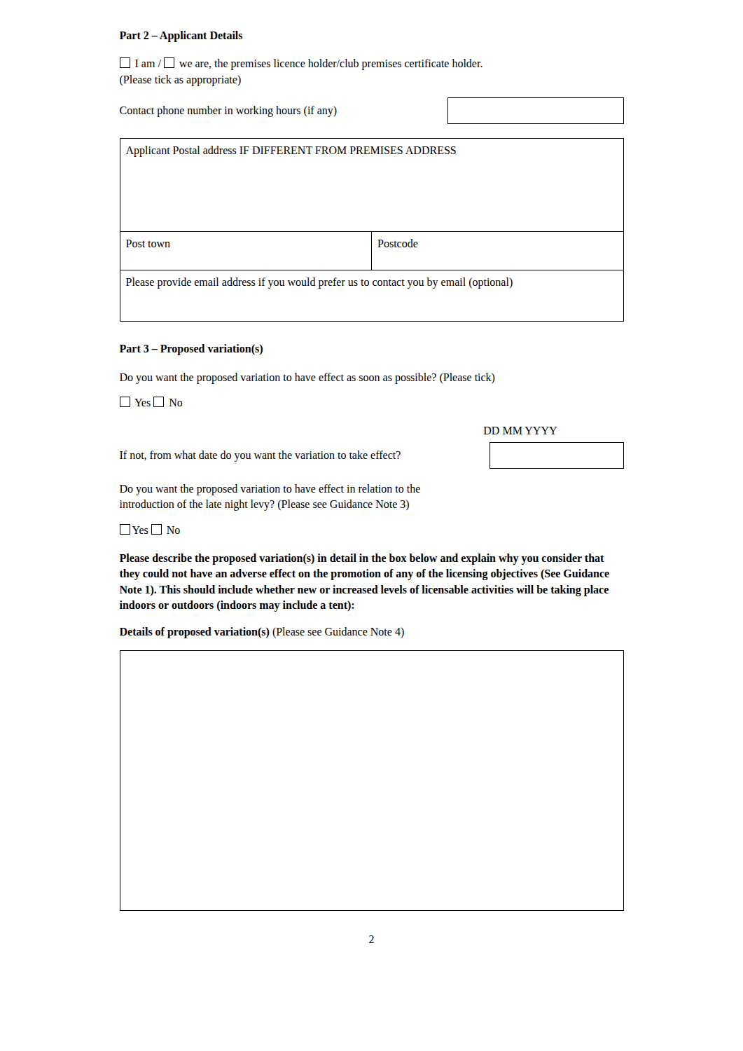Part 2 – Applicant Details
I am / we are, the premises licence holder/club premises certificate holder.
(Please tick as appropriate)
Contact phone number in working hours (if any)
| Applicant Postal address IF DIFFERENT FROM PREMISES ADDRESS |
| Post town | Postcode |
| Please provide email address if you would prefer us to contact you by email (optional) |
Part 3 – Proposed variation(s)
Do you want the proposed variation to have effect as soon as possible? (Please tick)
Yes No
DD MM YYYY
If not, from what date do you want the variation to take effect?
Do you want the proposed variation to have effect in relation to the
introduction of the late night levy? (Please see Guidance Note 3)
Yes No
Please describe the proposed variation(s) in detail in the box below and explain why you consider that they could not have an adverse effect on the promotion of any of the licensing objectives (See Guidance Note 1). This should include whether new or increased levels of licensable activities will be taking place indoors or outdoors (indoors may include a tent):
Details of proposed variation(s) (Please see Guidance Note 4)
2